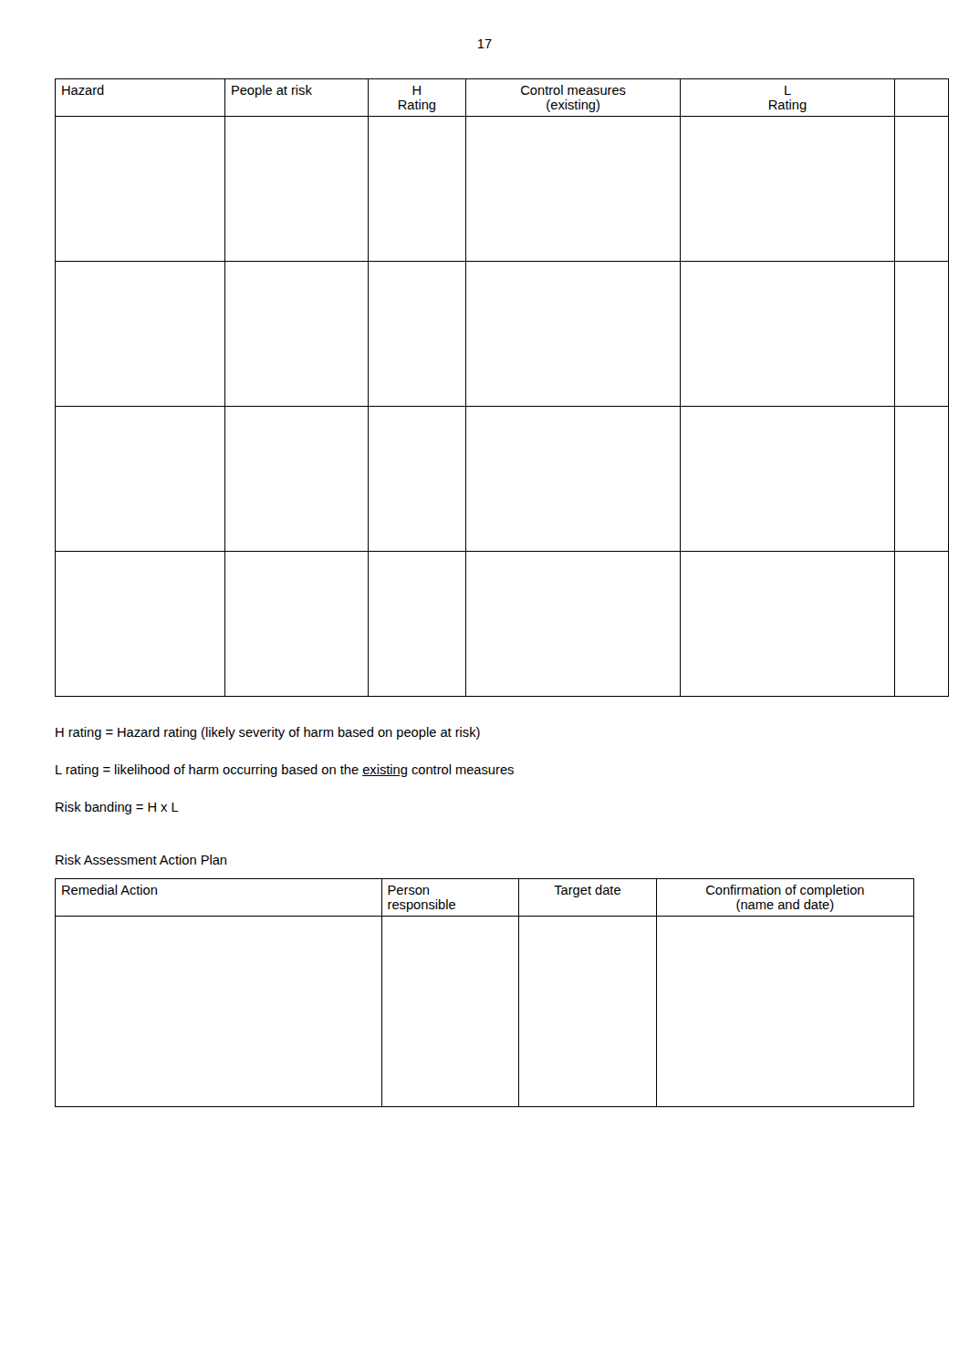17
| Hazard | People at risk | H Rating | Control measures (existing) | L Rating | |
| --- | --- | --- | --- | --- | --- |
H rating = Hazard rating (likely severity of harm based on people at risk)
L rating = likelihood of harm occurring based on the existing control measures
Risk banding = H x L
Risk Assessment Action Plan
| Remedial Action | Person responsible | Target date | Confirmation of completion (name and date) |
| --- | --- | --- | --- |